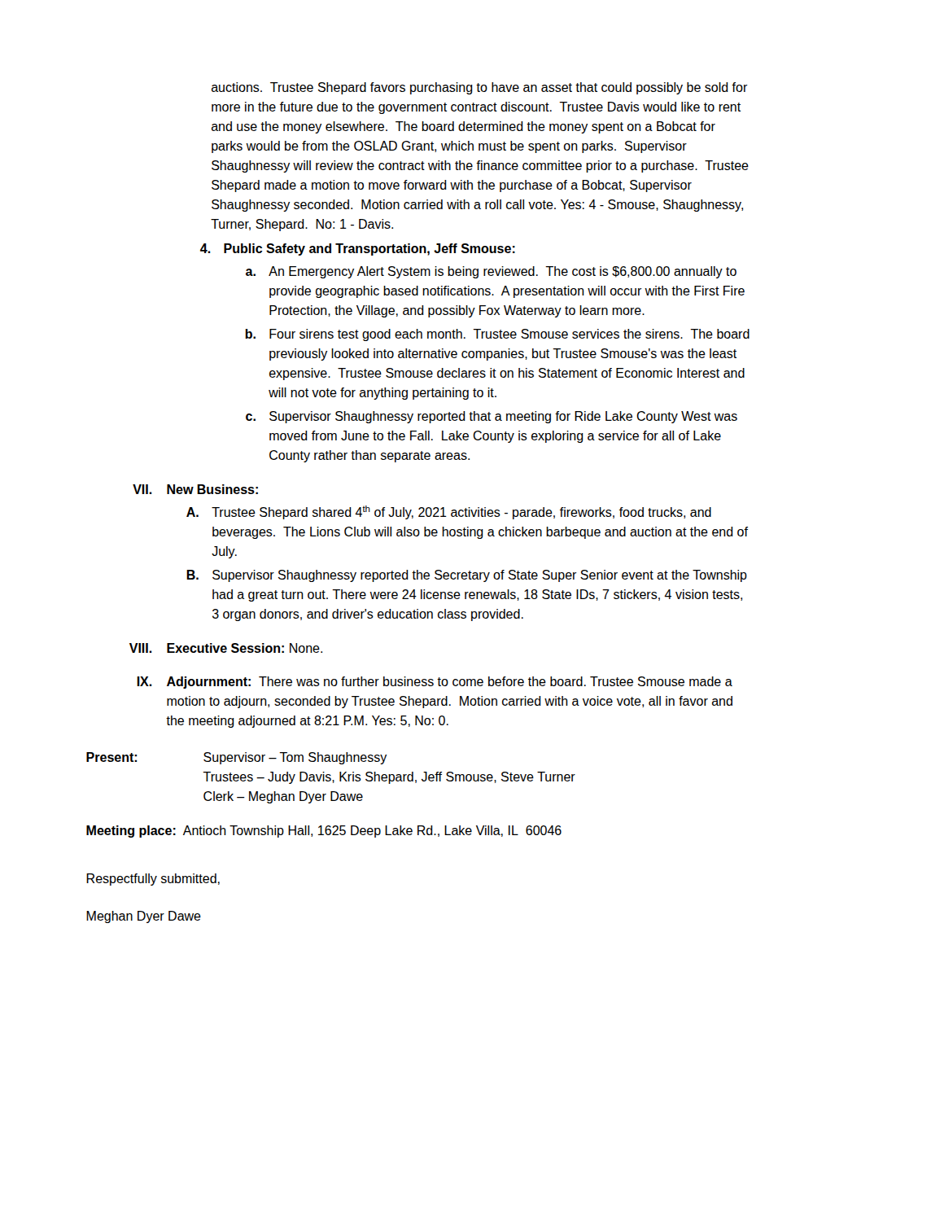auctions. Trustee Shepard favors purchasing to have an asset that could possibly be sold for more in the future due to the government contract discount. Trustee Davis would like to rent and use the money elsewhere. The board determined the money spent on a Bobcat for parks would be from the OSLAD Grant, which must be spent on parks. Supervisor Shaughnessy will review the contract with the finance committee prior to a purchase. Trustee Shepard made a motion to move forward with the purchase of a Bobcat, Supervisor Shaughnessy seconded. Motion carried with a roll call vote. Yes: 4 - Smouse, Shaughnessy, Turner, Shepard. No: 1 - Davis.
4.
Public Safety and Transportation, Jeff Smouse:
a.
An Emergency Alert System is being reviewed. The cost is $6,800.00 annually to provide geographic based notifications. A presentation will occur with the First Fire Protection, the Village, and possibly Fox Waterway to learn more.
b.
Four sirens test good each month. Trustee Smouse services the sirens. The board previously looked into alternative companies, but Trustee Smouse's was the least expensive. Trustee Smouse declares it on his Statement of Economic Interest and will not vote for anything pertaining to it.
c.
Supervisor Shaughnessy reported that a meeting for Ride Lake County West was moved from June to the Fall. Lake County is exploring a service for all of Lake County rather than separate areas.
VII.
New Business:
A.
Trustee Shepard shared 4th of July, 2021 activities - parade, fireworks, food trucks, and beverages. The Lions Club will also be hosting a chicken barbeque and auction at the end of July.
B.
Supervisor Shaughnessy reported the Secretary of State Super Senior event at the Township had a great turn out. There were 24 license renewals, 18 State IDs, 7 stickers, 4 vision tests, 3 organ donors, and driver's education class provided.
VIII.
Executive Session: None.
IX.
Adjournment: There was no further business to come before the board. Trustee Smouse made a motion to adjourn, seconded by Trustee Shepard. Motion carried with a voice vote, all in favor and the meeting adjourned at 8:21 P.M. Yes: 5, No: 0.
Present:
Supervisor – Tom Shaughnessy
Trustees – Judy Davis, Kris Shepard, Jeff Smouse, Steve Turner
Clerk – Meghan Dyer Dawe
Meeting place: Antioch Township Hall, 1625 Deep Lake Rd., Lake Villa, IL 60046
Respectfully submitted,
Meghan Dyer Dawe